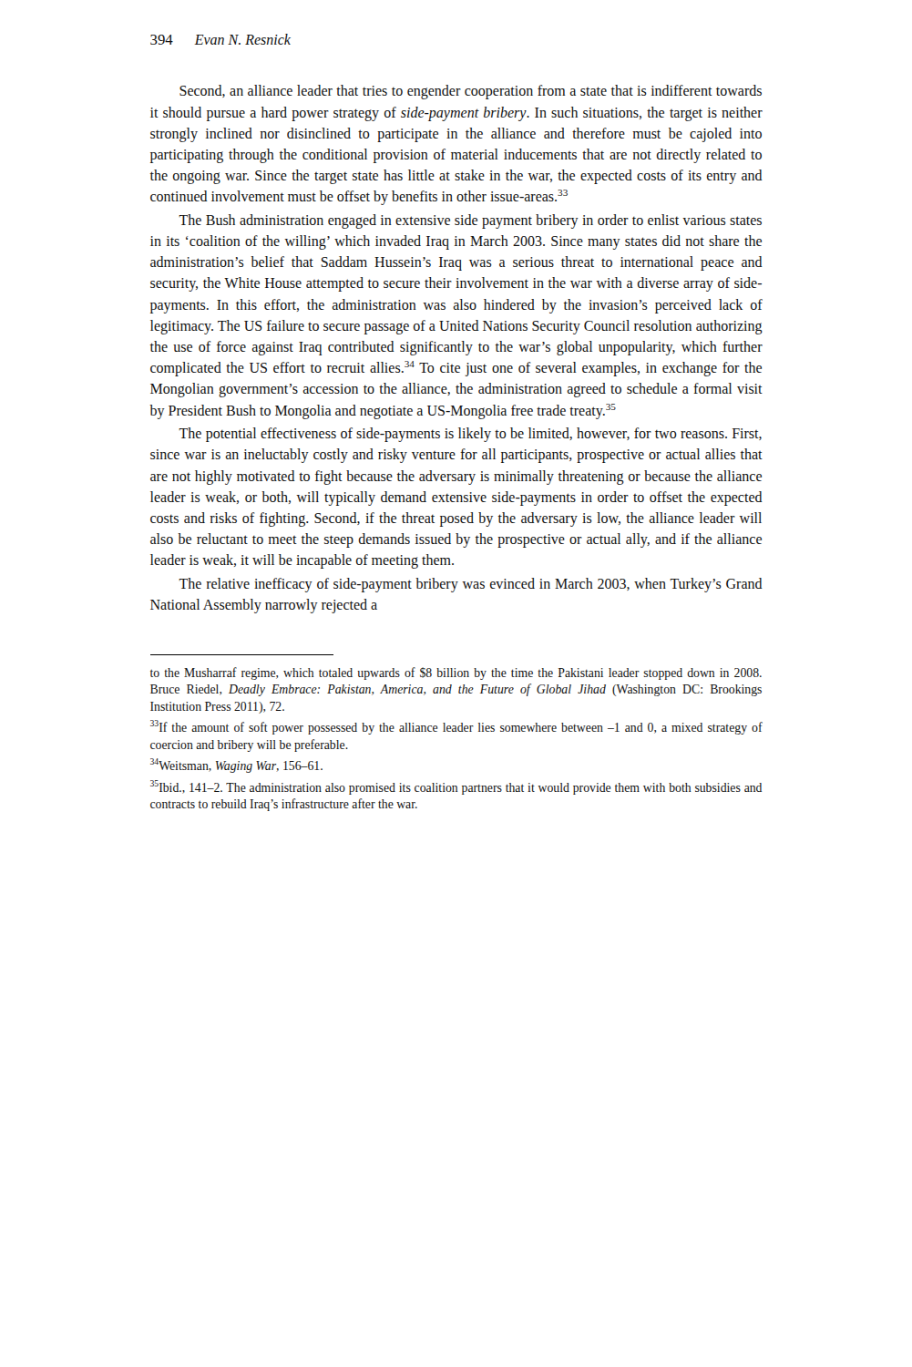394 Evan N. Resnick
Second, an alliance leader that tries to engender cooperation from a state that is indifferent towards it should pursue a hard power strategy of side-payment bribery. In such situations, the target is neither strongly inclined nor disinclined to participate in the alliance and therefore must be cajoled into participating through the conditional provision of material inducements that are not directly related to the ongoing war. Since the target state has little at stake in the war, the expected costs of its entry and continued involvement must be offset by benefits in other issue-areas.33
The Bush administration engaged in extensive side payment bribery in order to enlist various states in its ‘coalition of the willing’ which invaded Iraq in March 2003. Since many states did not share the administration’s belief that Saddam Hussein’s Iraq was a serious threat to international peace and security, the White House attempted to secure their involvement in the war with a diverse array of side-payments. In this effort, the administration was also hindered by the invasion’s perceived lack of legitimacy. The US failure to secure passage of a United Nations Security Council resolution authorizing the use of force against Iraq contributed significantly to the war’s global unpopularity, which further complicated the US effort to recruit allies.34 To cite just one of several examples, in exchange for the Mongolian government’s accession to the alliance, the administration agreed to schedule a formal visit by President Bush to Mongolia and negotiate a US-Mongolia free trade treaty.35
The potential effectiveness of side-payments is likely to be limited, however, for two reasons. First, since war is an ineluctably costly and risky venture for all participants, prospective or actual allies that are not highly motivated to fight because the adversary is minimally threatening or because the alliance leader is weak, or both, will typically demand extensive side-payments in order to offset the expected costs and risks of fighting. Second, if the threat posed by the adversary is low, the alliance leader will also be reluctant to meet the steep demands issued by the prospective or actual ally, and if the alliance leader is weak, it will be incapable of meeting them.
The relative inefficacy of side-payment bribery was evinced in March 2003, when Turkey’s Grand National Assembly narrowly rejected a
to the Musharraf regime, which totaled upwards of $8 billion by the time the Pakistani leader stopped down in 2008. Bruce Riedel, Deadly Embrace: Pakistan, America, and the Future of Global Jihad (Washington DC: Brookings Institution Press 2011), 72.
33If the amount of soft power possessed by the alliance leader lies somewhere between –1 and 0, a mixed strategy of coercion and bribery will be preferable.
34Weitsman, Waging War, 156–61.
35Ibid., 141–2. The administration also promised its coalition partners that it would provide them with both subsidies and contracts to rebuild Iraq’s infrastructure after the war.